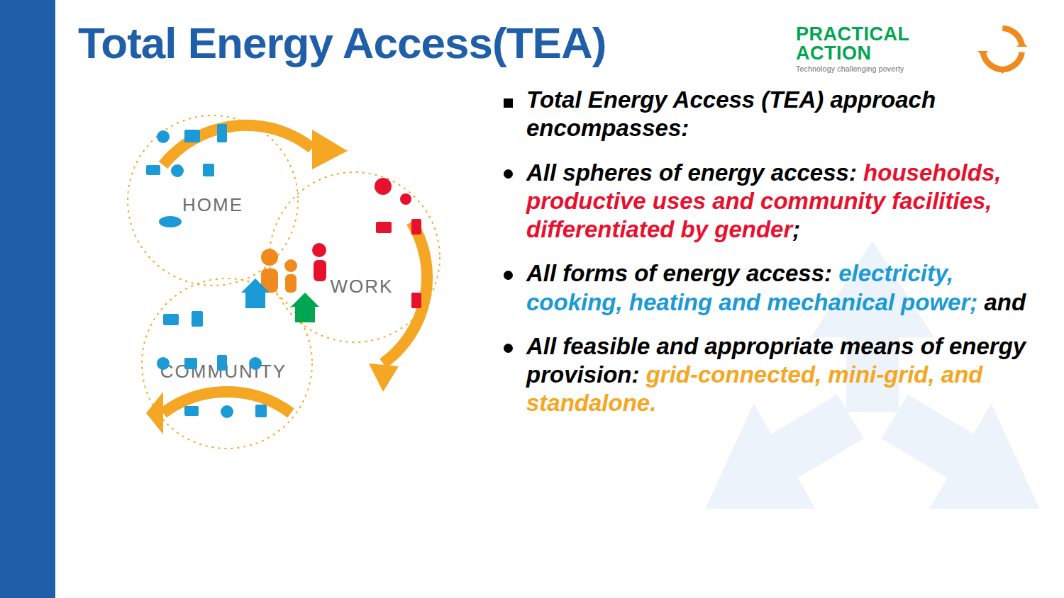PRACTICAL ACTION
Technology challenging poverty
Total Energy Access(TEA)
HOME WORK COMMUNITY
Total Energy Access (TEA) approach encompasses:
All spheres of energy access: households, productive uses and community facilities, differentiated by gender;
All forms of energy access: electricity, cooking, heating and mechanical power; and
All feasible and appropriate means of energy provision: grid-connected, mini-grid, and standalone.